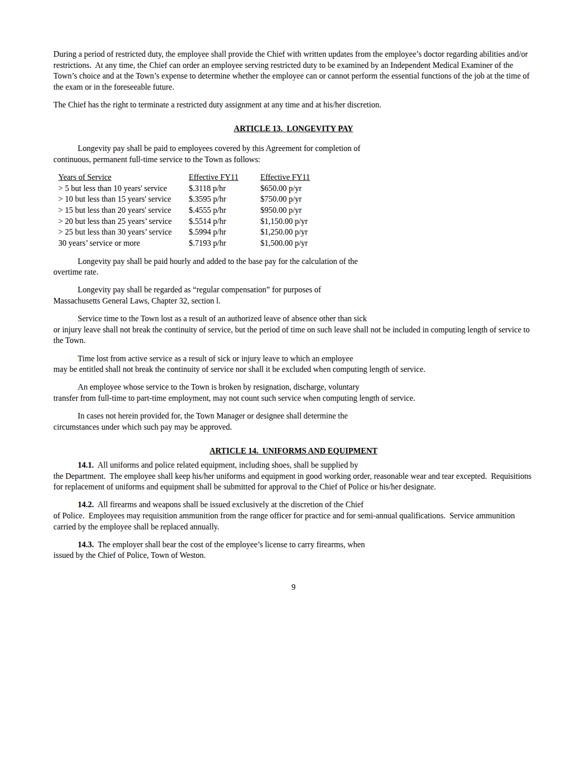During a period of restricted duty, the employee shall provide the Chief with written updates from the employee’s doctor regarding abilities and/or restrictions. At any time, the Chief can order an employee serving restricted duty to be examined by an Independent Medical Examiner of the Town’s choice and at the Town’s expense to determine whether the employee can or cannot perform the essential functions of the job at the time of the exam or in the foreseeable future.
The Chief has the right to terminate a restricted duty assignment at any time and at his/her discretion.
ARTICLE 13. LONGEVITY PAY
Longevity pay shall be paid to employees covered by this Agreement for completion of
continuous, permanent full-time service to the Town as follows:
| Years of Service | Effective FY11 | Effective FY11 |
| --- | --- | --- |
| > 5 but less than 10 years' service | $.3118 p/hr | $650.00 p/yr |
| > 10 but less than 15 years' service | $.3595 p/hr | $750.00 p/yr |
| > 15 but less than 20 years' service | $.4555 p/hr | $950.00 p/yr |
| > 20 but less than 25 years’ service | $.5514 p/hr | $1,150.00 p/yr |
| > 25 but less than 30 years’ service | $.5994 p/hr | $1,250.00 p/yr |
| 30 years’ service or more | $.7193 p/hr | $1,500.00 p/yr |
Longevity pay shall be paid hourly and added to the base pay for the calculation of the
overtime rate.
Longevity pay shall be regarded as “regular compensation” for purposes of
Massachusetts General Laws, Chapter 32, section l.
Service time to the Town lost as a result of an authorized leave of absence other than sick
or injury leave shall not break the continuity of service, but the period of time on such leave shall not be included in computing length of service to the Town.
Time lost from active service as a result of sick or injury leave to which an employee
may be entitled shall not break the continuity of service nor shall it be excluded when computing length of service.
An employee whose service to the Town is broken by resignation, discharge, voluntary
transfer from full-time to part-time employment, may not count such service when computing length of service.
In cases not herein provided for, the Town Manager or designee shall determine the
circumstances under which such pay may be approved.
ARTICLE 14. UNIFORMS AND EQUIPMENT
14.1. All uniforms and police related equipment, including shoes, shall be supplied by
the Department. The employee shall keep his/her uniforms and equipment in good working order, reasonable wear and tear excepted. Requisitions for replacement of uniforms and equipment shall be submitted for approval to the Chief of Police or his/her designate.
14.2. All firearms and weapons shall be issued exclusively at the discretion of the Chief
of Police. Employees may requisition ammunition from the range officer for practice and for semi-annual qualifications. Service ammunition carried by the employee shall be replaced annually.
14.3. The employer shall bear the cost of the employee’s license to carry firearms, when
issued by the Chief of Police, Town of Weston.
9